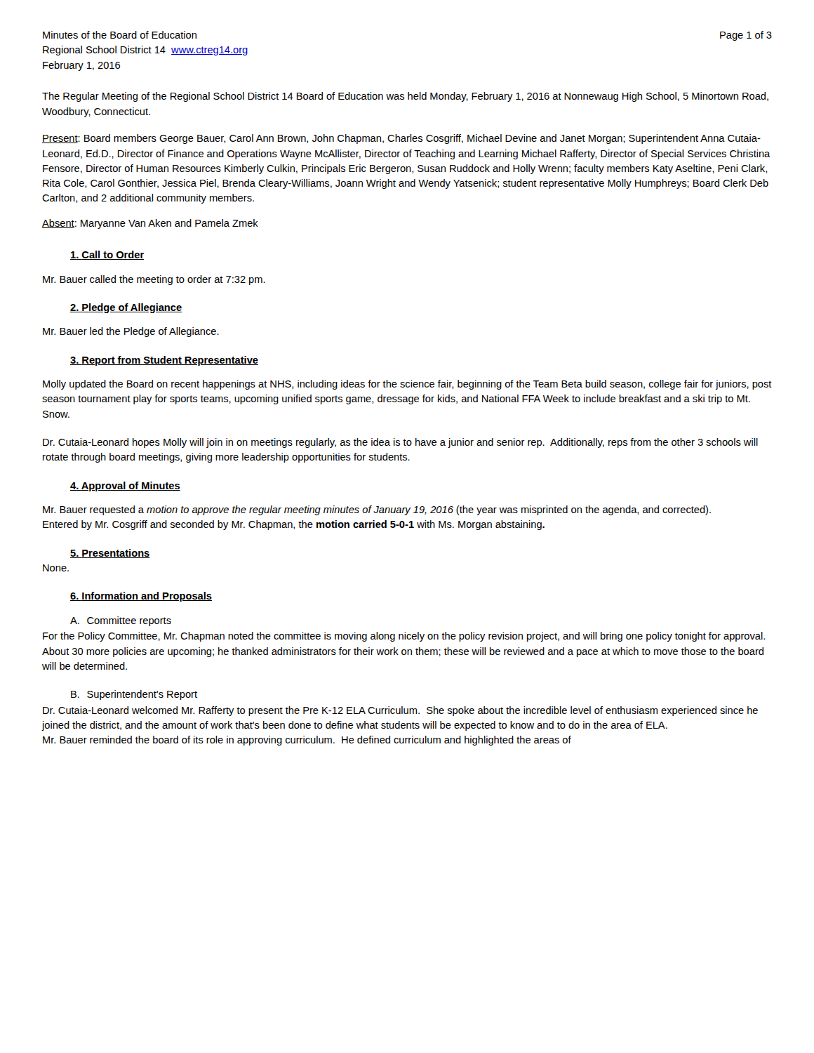Minutes of the Board of Education
Page 1 of 3
Regional School District 14 www.ctreg14.org
February 1, 2016
The Regular Meeting of the Regional School District 14 Board of Education was held Monday, February 1, 2016 at Nonnewaug High School, 5 Minortown Road, Woodbury, Connecticut.
Present: Board members George Bauer, Carol Ann Brown, John Chapman, Charles Cosgriff, Michael Devine and Janet Morgan; Superintendent Anna Cutaia-Leonard, Ed.D., Director of Finance and Operations Wayne McAllister, Director of Teaching and Learning Michael Rafferty, Director of Special Services Christina Fensore, Director of Human Resources Kimberly Culkin, Principals Eric Bergeron, Susan Ruddock and Holly Wrenn; faculty members Katy Aseltine, Peni Clark, Rita Cole, Carol Gonthier, Jessica Piel, Brenda Cleary-Williams, Joann Wright and Wendy Yatsenick; student representative Molly Humphreys; Board Clerk Deb Carlton, and 2 additional community members.
Absent: Maryanne Van Aken and Pamela Zmek
Call to Order
Mr. Bauer called the meeting to order at 7:32 pm.
Pledge of Allegiance
Mr. Bauer led the Pledge of Allegiance.
Report from Student Representative
Molly updated the Board on recent happenings at NHS, including ideas for the science fair, beginning of the Team Beta build season, college fair for juniors, post season tournament play for sports teams, upcoming unified sports game, dressage for kids, and National FFA Week to include breakfast and a ski trip to Mt. Snow.
Dr. Cutaia-Leonard hopes Molly will join in on meetings regularly, as the idea is to have a junior and senior rep. Additionally, reps from the other 3 schools will rotate through board meetings, giving more leadership opportunities for students.
Approval of Minutes
Mr. Bauer requested a motion to approve the regular meeting minutes of January 19, 2016 (the year was misprinted on the agenda, and corrected).
Entered by Mr. Cosgriff and seconded by Mr. Chapman, the motion carried 5-0-1 with Ms. Morgan abstaining.
Presentations
None.
Information and Proposals
A. Committee reports
For the Policy Committee, Mr. Chapman noted the committee is moving along nicely on the policy revision project, and will bring one policy tonight for approval. About 30 more policies are upcoming; he thanked administrators for their work on them; these will be reviewed and a pace at which to move those to the board will be determined.
B. Superintendent's Report
Dr. Cutaia-Leonard welcomed Mr. Rafferty to present the Pre K-12 ELA Curriculum. She spoke about the incredible level of enthusiasm experienced since he joined the district, and the amount of work that's been done to define what students will be expected to know and to do in the area of ELA.
Mr. Bauer reminded the board of its role in approving curriculum. He defined curriculum and highlighted the areas of